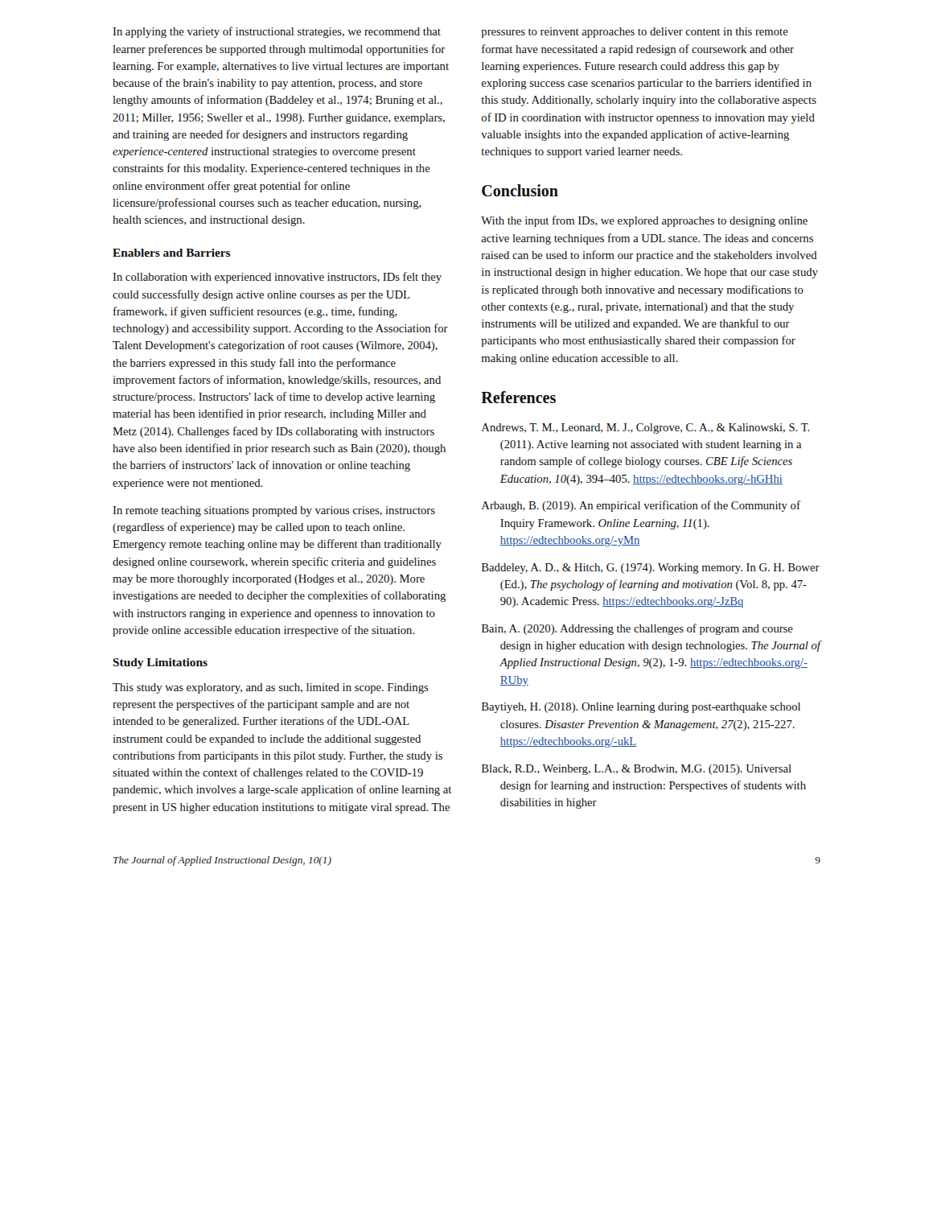In applying the variety of instructional strategies, we recommend that learner preferences be supported through multimodal opportunities for learning. For example, alternatives to live virtual lectures are important because of the brain's inability to pay attention, process, and store lengthy amounts of information (Baddeley et al., 1974; Bruning et al., 2011; Miller, 1956; Sweller et al., 1998). Further guidance, exemplars, and training are needed for designers and instructors regarding experience-centered instructional strategies to overcome present constraints for this modality. Experience-centered techniques in the online environment offer great potential for online licensure/professional courses such as teacher education, nursing, health sciences, and instructional design.
Enablers and Barriers
In collaboration with experienced innovative instructors, IDs felt they could successfully design active online courses as per the UDL framework, if given sufficient resources (e.g., time, funding, technology) and accessibility support. According to the Association for Talent Development's categorization of root causes (Wilmore, 2004), the barriers expressed in this study fall into the performance improvement factors of information, knowledge/skills, resources, and structure/process. Instructors' lack of time to develop active learning material has been identified in prior research, including Miller and Metz (2014). Challenges faced by IDs collaborating with instructors have also been identified in prior research such as Bain (2020), though the barriers of instructors' lack of innovation or online teaching experience were not mentioned.
In remote teaching situations prompted by various crises, instructors (regardless of experience) may be called upon to teach online. Emergency remote teaching online may be different than traditionally designed online coursework, wherein specific criteria and guidelines may be more thoroughly incorporated (Hodges et al., 2020). More investigations are needed to decipher the complexities of collaborating with instructors ranging in experience and openness to innovation to provide online accessible education irrespective of the situation.
Study Limitations
This study was exploratory, and as such, limited in scope. Findings represent the perspectives of the participant sample and are not intended to be generalized. Further iterations of the UDL-OAL instrument could be expanded to include the additional suggested contributions from participants in this pilot study. Further, the study is situated within the context of challenges related to the COVID-19 pandemic, which involves a large-scale application of online learning at present in US higher education institutions to mitigate viral spread. The pressures to reinvent approaches to deliver content in this remote format have necessitated a rapid redesign of coursework and other learning experiences. Future research could address this gap by exploring success case scenarios particular to the barriers identified in this study. Additionally, scholarly inquiry into the collaborative aspects of ID in coordination with instructor openness to innovation may yield valuable insights into the expanded application of active-learning techniques to support varied learner needs.
Conclusion
With the input from IDs, we explored approaches to designing online active learning techniques from a UDL stance. The ideas and concerns raised can be used to inform our practice and the stakeholders involved in instructional design in higher education. We hope that our case study is replicated through both innovative and necessary modifications to other contexts (e.g., rural, private, international) and that the study instruments will be utilized and expanded. We are thankful to our participants who most enthusiastically shared their compassion for making online education accessible to all.
References
Andrews, T. M., Leonard, M. J., Colgrove, C. A., & Kalinowski, S. T. (2011). Active learning not associated with student learning in a random sample of college biology courses. CBE Life Sciences Education, 10(4), 394–405. https://edtechbooks.org/-hGHhi
Arbaugh, B. (2019). An empirical verification of the Community of Inquiry Framework. Online Learning, 11(1). https://edtechbooks.org/-yMn
Baddeley, A. D., & Hitch, G. (1974). Working memory. In G. H. Bower (Ed.), The psychology of learning and motivation (Vol. 8, pp. 47-90). Academic Press. https://edtechbooks.org/-JzBq
Bain, A. (2020). Addressing the challenges of program and course design in higher education with design technologies. The Journal of Applied Instructional Design, 9(2), 1-9. https://edtechbooks.org/-RUby
Baytiyeh, H. (2018). Online learning during post-earthquake school closures. Disaster Prevention & Management, 27(2), 215-227. https://edtechbooks.org/-ukL
Black, R.D., Weinberg, L.A., & Brodwin, M.G. (2015). Universal design for learning and instruction: Perspectives of students with disabilities in higher
The Journal of Applied Instructional Design, 10(1) 9